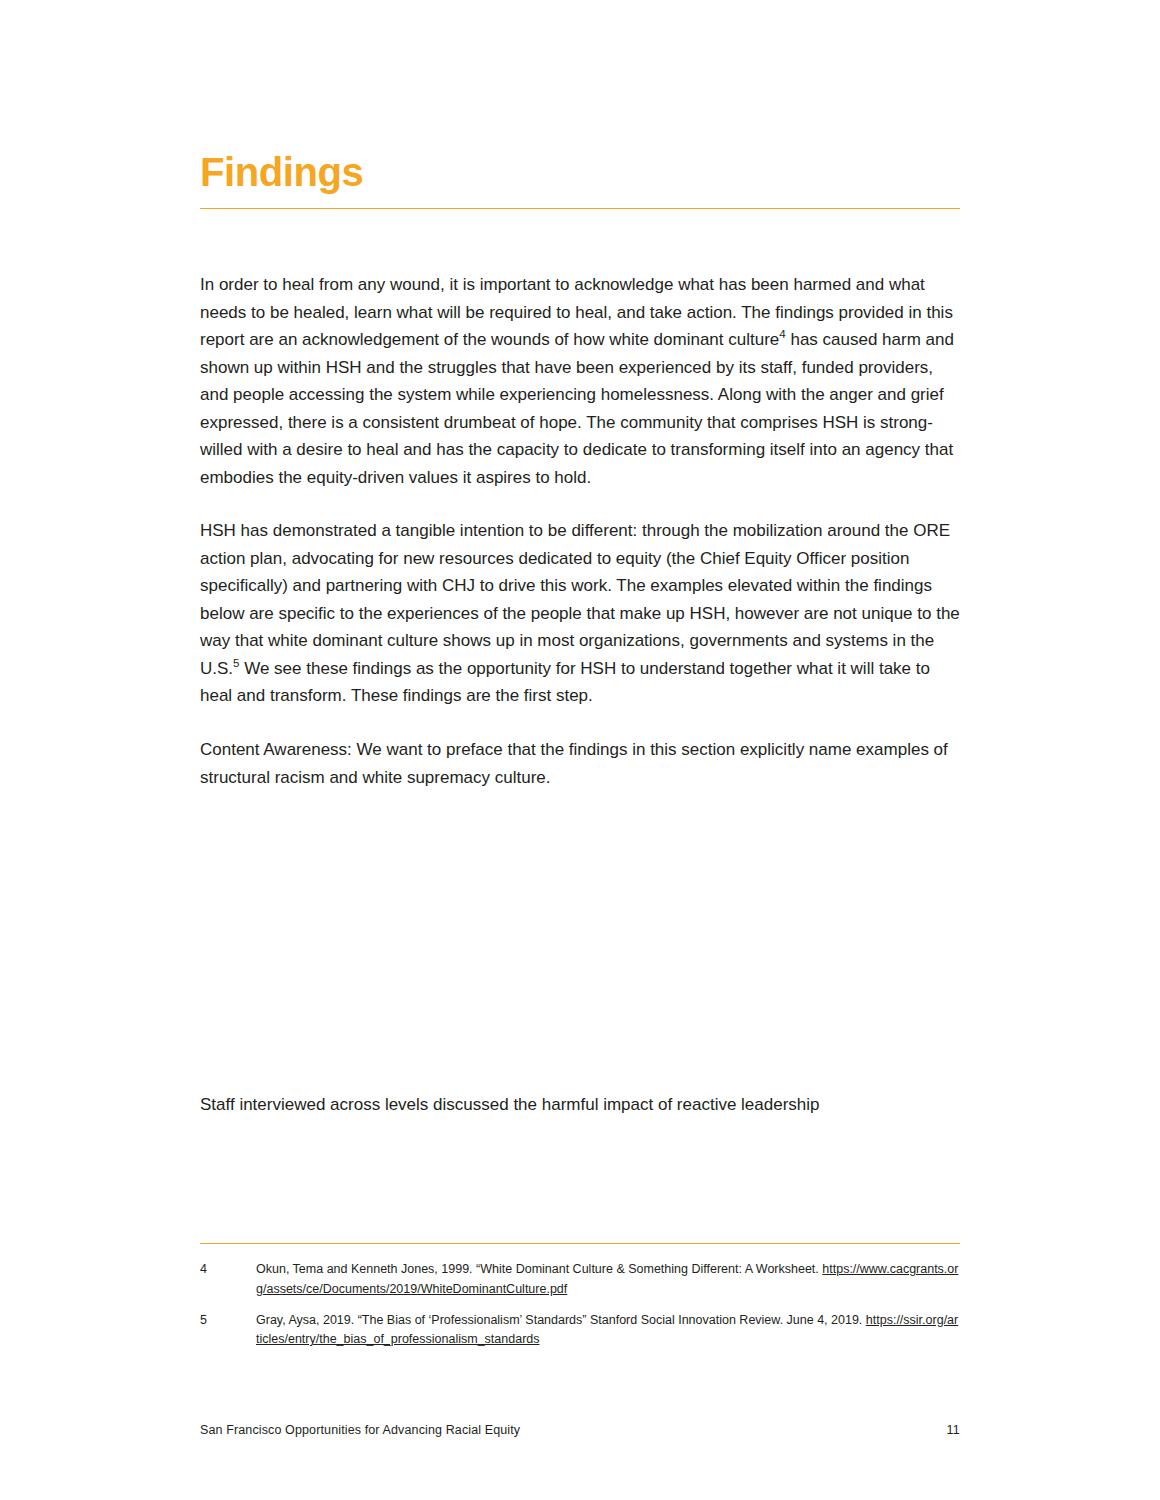Findings
In order to heal from any wound, it is important to acknowledge what has been harmed and what needs to be healed, learn what will be required to heal, and take action. The findings provided in this report are an acknowledgement of the wounds of how white dominant culture4 has caused harm and shown up within HSH and the struggles that have been experienced by its staff, funded providers, and people accessing the system while experiencing homelessness. Along with the anger and grief expressed, there is a consistent drumbeat of hope. The community that comprises HSH is strong-willed with a desire to heal and has the capacity to dedicate to transforming itself into an agency that embodies the equity-driven values it aspires to hold.
HSH has demonstrated a tangible intention to be different: through the mobilization around the ORE action plan, advocating for new resources dedicated to equity (the Chief Equity Officer position specifically) and partnering with CHJ to drive this work. The examples elevated within the findings below are specific to the experiences of the people that make up HSH, however are not unique to the way that white dominant culture shows up in most organizations, governments and systems in the U.S.5 We see these findings as the opportunity for HSH to understand together what it will take to heal and transform. These findings are the first step.
Content Awareness: We want to preface that the findings in this section explicitly name examples of structural racism and white supremacy culture.
Staff interviewed across levels discussed the harmful impact of reactive leadership
Okun, Tema and Kenneth Jones, 1999. “White Dominant Culture & Something Different: A Worksheet. https://www.cacgrants.org/assets/ce/Documents/2019/WhiteDominantCulture.pdf
Gray, Aysa, 2019. “The Bias of ‘Professionalism’ Standards” Stanford Social Innovation Review. June 4, 2019. https://ssir.org/articles/entry/the_bias_of_professionalism_standards
San Francisco Opportunities for Advancing Racial Equity 11